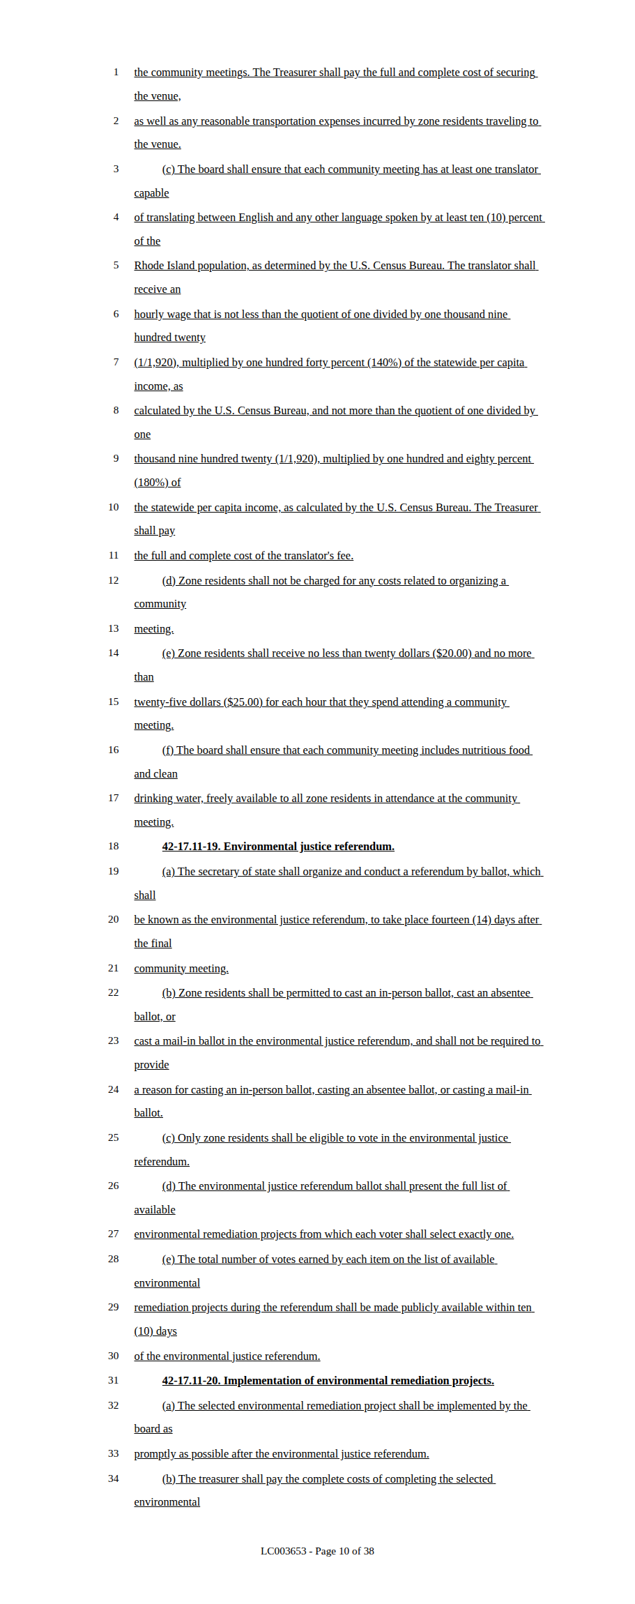| 1 | the community meetings. The Treasurer shall pay the full and complete cost of securing the venue, |
| 2 | as well as any reasonable transportation expenses incurred by zone residents traveling to the venue. |
| 3 | (c) The board shall ensure that each community meeting has at least one translator capable |
| 4 | of translating between English and any other language spoken by at least ten (10) percent of the |
| 5 | Rhode Island population, as determined by the U.S. Census Bureau. The translator shall receive an |
| 6 | hourly wage that is not less than the quotient of one divided by one thousand nine hundred twenty |
| 7 | (1/1,920), multiplied by one hundred forty percent (140%) of the statewide per capita income, as |
| 8 | calculated by the U.S. Census Bureau, and not more than the quotient of one divided by one |
| 9 | thousand nine hundred twenty (1/1,920), multiplied by one hundred and eighty percent (180%) of |
| 10 | the statewide per capita income, as calculated by the U.S. Census Bureau. The Treasurer shall pay |
| 11 | the full and complete cost of the translator's fee. |
| 12 | (d) Zone residents shall not be charged for any costs related to organizing a community |
| 13 | meeting. |
| 14 | (e) Zone residents shall receive no less than twenty dollars ($20.00) and no more than |
| 15 | twenty-five dollars ($25.00) for each hour that they spend attending a community meeting. |
| 16 | (f) The board shall ensure that each community meeting includes nutritious food and clean |
| 17 | drinking water, freely available to all zone residents in attendance at the community meeting. |
| 18 | 42-17.11-19. Environmental justice referendum. |
| 19 | (a) The secretary of state shall organize and conduct a referendum by ballot, which shall |
| 20 | be known as the environmental justice referendum, to take place fourteen (14) days after the final |
| 21 | community meeting. |
| 22 | (b) Zone residents shall be permitted to cast an in-person ballot, cast an absentee ballot, or |
| 23 | cast a mail-in ballot in the environmental justice referendum, and shall not be required to provide |
| 24 | a reason for casting an in-person ballot, casting an absentee ballot, or casting a mail-in ballot. |
| 25 | (c) Only zone residents shall be eligible to vote in the environmental justice referendum. |
| 26 | (d) The environmental justice referendum ballot shall present the full list of available |
| 27 | environmental remediation projects from which each voter shall select exactly one. |
| 28 | (e) The total number of votes earned by each item on the list of available environmental |
| 29 | remediation projects during the referendum shall be made publicly available within ten (10) days |
| 30 | of the environmental justice referendum. |
| 31 | 42-17.11-20. Implementation of environmental remediation projects. |
| 32 | (a) The selected environmental remediation project shall be implemented by the board as |
| 33 | promptly as possible after the environmental justice referendum. |
| 34 | (b) The treasurer shall pay the complete costs of completing the selected environmental |
LC003653 - Page 10 of 38